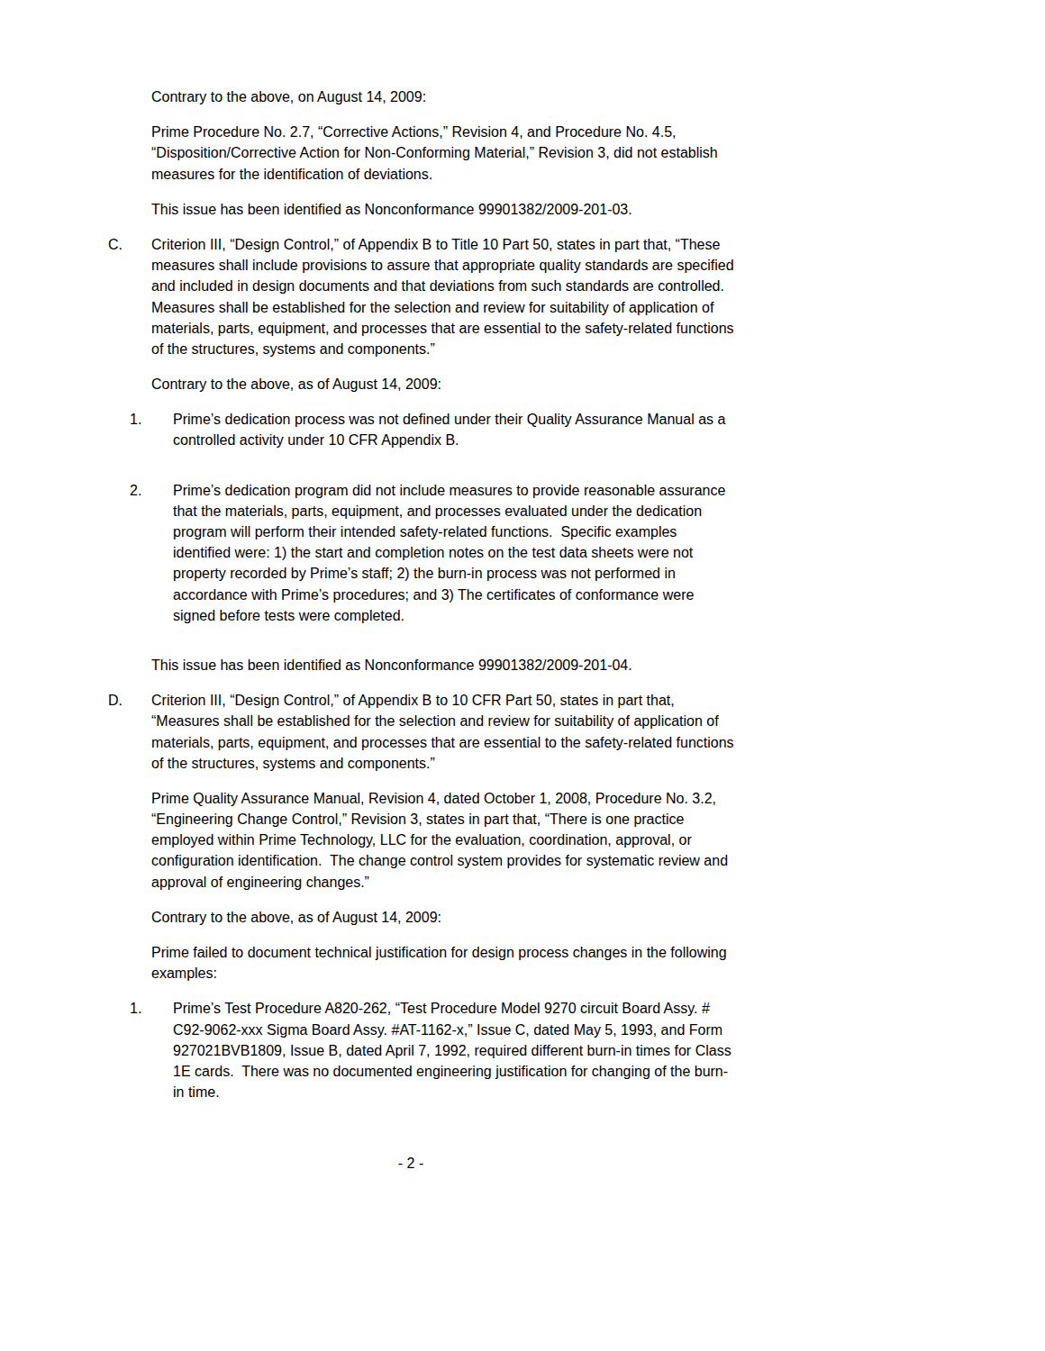Contrary to the above, on August 14, 2009:
Prime Procedure No. 2.7, “Corrective Actions,” Revision 4, and Procedure No. 4.5, “Disposition/Corrective Action for Non-Conforming Material,” Revision 3, did not establish measures for the identification of deviations.
This issue has been identified as Nonconformance 99901382/2009-201-03.
C.
Criterion III, “Design Control,” of Appendix B to Title 10 Part 50, states in part that, “These measures shall include provisions to assure that appropriate quality standards are specified and included in design documents and that deviations from such standards are controlled. Measures shall be established for the selection and review for suitability of application of materials, parts, equipment, and processes that are essential to the safety-related functions of the structures, systems and components.”
Contrary to the above, as of August 14, 2009:
1.
Prime’s dedication process was not defined under their Quality Assurance Manual as a controlled activity under 10 CFR Appendix B.
2.
Prime’s dedication program did not include measures to provide reasonable assurance that the materials, parts, equipment, and processes evaluated under the dedication program will perform their intended safety-related functions. Specific examples identified were: 1) the start and completion notes on the test data sheets were not property recorded by Prime’s staff; 2) the burn-in process was not performed in accordance with Prime’s procedures; and 3) The certificates of conformance were signed before tests were completed.
This issue has been identified as Nonconformance 99901382/2009-201-04.
D.
Criterion III, “Design Control,” of Appendix B to 10 CFR Part 50, states in part that, “Measures shall be established for the selection and review for suitability of application of materials, parts, equipment, and processes that are essential to the safety-related functions of the structures, systems and components.”
Prime Quality Assurance Manual, Revision 4, dated October 1, 2008, Procedure No. 3.2, “Engineering Change Control,” Revision 3, states in part that, “There is one practice employed within Prime Technology, LLC for the evaluation, coordination, approval, or configuration identification. The change control system provides for systematic review and approval of engineering changes.”
Contrary to the above, as of August 14, 2009:
Prime failed to document technical justification for design process changes in the following examples:
1.
Prime’s Test Procedure A820-262, “Test Procedure Model 9270 circuit Board Assy. # C92-9062-xxx Sigma Board Assy. #AT-1162-x,” Issue C, dated May 5, 1993, and Form 927021BVB1809, Issue B, dated April 7, 1992, required different burn-in times for Class 1E cards. There was no documented engineering justification for changing of the burn-in time.
- 2 -